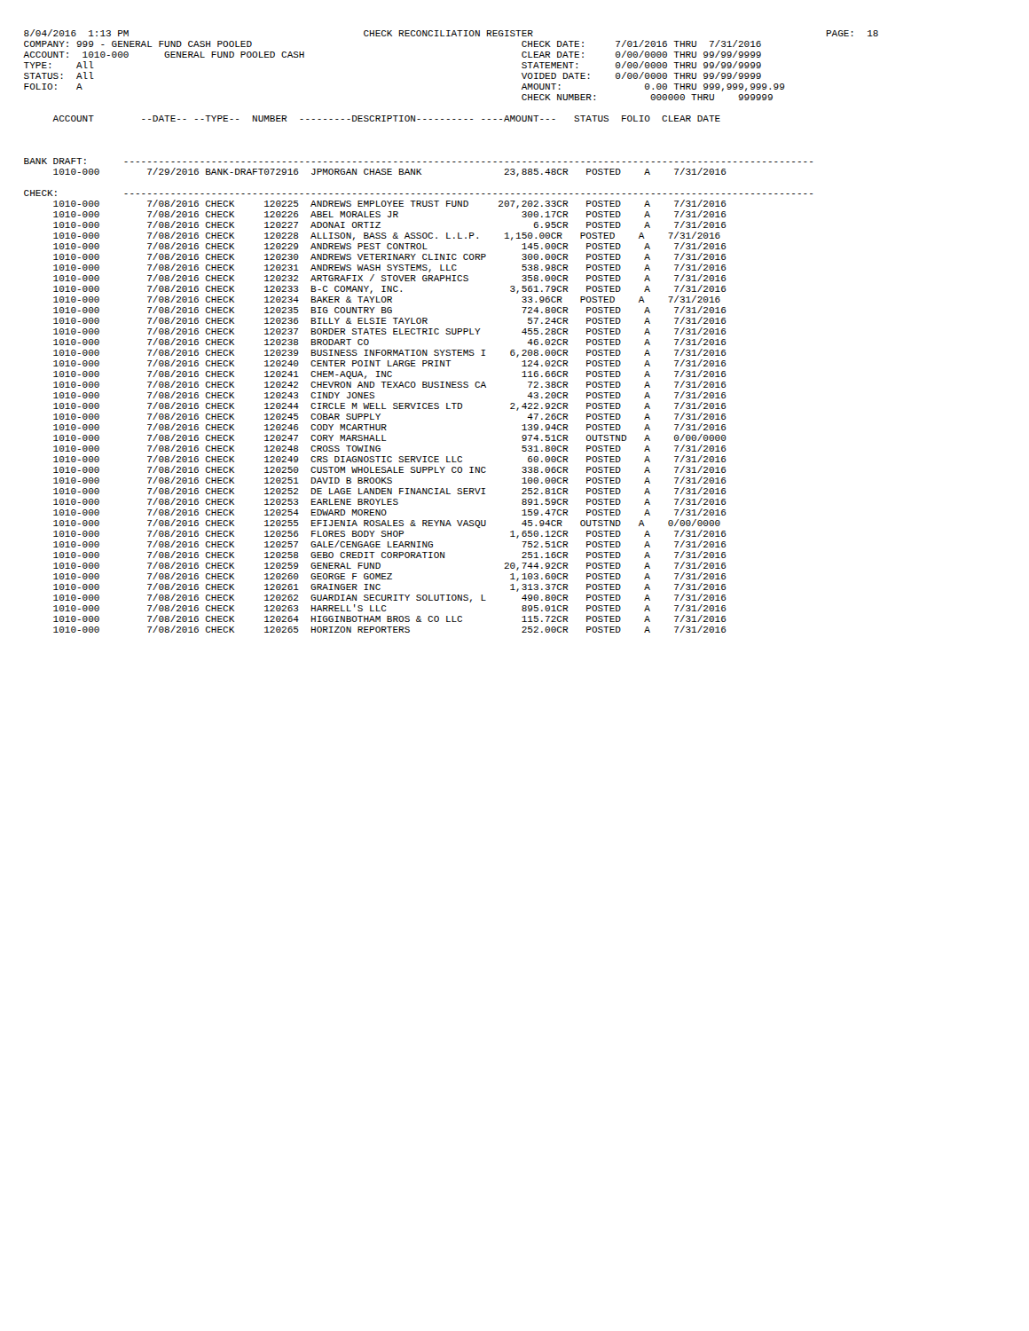8/04/2016 1:13 PM CHECK RECONCILIATION REGISTER PAGE: 18 COMPANY: 999 - GENERAL FUND CASH POOLED CHECK DATE: 7/01/2016 THRU 7/31/2016 ACCOUNT: 1010-000 GENERAL FUND POOLED CASH CLEAR DATE: 0/00/0000 THRU 99/99/9999 TYPE: All STATEMENT: 0/00/0000 THRU 99/99/9999 STATUS: All VOIDED DATE: 0/00/0000 THRU 99/99/9999 FOLIO: A AMOUNT: 0.00 THRU 999,999,999.99 CHECK NUMBER: 000000 THRU 999999 ACCOUNT --DATE-- --TYPE-- NUMBER ---------DESCRIPTION---------- ----AMOUNT--- STATUS FOLIO CLEAR DATE BANK DRAFT: ---------------------------------------------------------------------------------------------------------------------- 1010-000 7/29/2016 BANK-DRAFT072916 JPMORGAN CHASE BANK 23,885.48CR POSTED A 7/31/2016 CHECK: ---------------------------------------------------------------------------------------------------------------------- 1010-000 7/08/2016 CHECK 120225 ANDREWS EMPLOYEE TRUST FUND 207,202.33CR POSTED A 7/31/2016 1010-000 7/08/2016 CHECK 120226 ABEL MORALES JR 300.17CR POSTED A 7/31/2016 1010-000 7/08/2016 CHECK 120227 ADONAI ORTIZ 6.95CR POSTED A 7/31/2016 1010-000 7/08/2016 CHECK 120228 ALLISON, BASS & ASSOC. L.L.P. 1,150.00CR POSTED A 7/31/2016 1010-000 7/08/2016 CHECK 120229 ANDREWS PEST CONTROL 145.00CR POSTED A 7/31/2016 1010-000 7/08/2016 CHECK 120230 ANDREWS VETERINARY CLINIC CORP 300.00CR POSTED A 7/31/2016 1010-000 7/08/2016 CHECK 120231 ANDREWS WASH SYSTEMS, LLC 538.98CR POSTED A 7/31/2016 1010-000 7/08/2016 CHECK 120232 ARTGRAFIX / STOVER GRAPHICS 358.00CR POSTED A 7/31/2016 1010-000 7/08/2016 CHECK 120233 B-C COMANY, INC. 3,561.79CR POSTED A 7/31/2016 1010-000 7/08/2016 CHECK 120234 BAKER & TAYLOR 33.96CR POSTED A 7/31/2016 1010-000 7/08/2016 CHECK 120235 BIG COUNTRY BG 724.80CR POSTED A 7/31/2016 1010-000 7/08/2016 CHECK 120236 BILLY & ELSIE TAYLOR 57.24CR POSTED A 7/31/2016 1010-000 7/08/2016 CHECK 120237 BORDER STATES ELECTRIC SUPPLY 455.28CR POSTED A 7/31/2016 1010-000 7/08/2016 CHECK 120238 BRODART CO 46.02CR POSTED A 7/31/2016 1010-000 7/08/2016 CHECK 120239 BUSINESS INFORMATION SYSTEMS I 6,208.00CR POSTED A 7/31/2016 1010-000 7/08/2016 CHECK 120240 CENTER POINT LARGE PRINT 124.02CR POSTED A 7/31/2016 1010-000 7/08/2016 CHECK 120241 CHEM-AQUA, INC 116.66CR POSTED A 7/31/2016 1010-000 7/08/2016 CHECK 120242 CHEVRON AND TEXACO BUSINESS CA 72.38CR POSTED A 7/31/2016 1010-000 7/08/2016 CHECK 120243 CINDY JONES 43.20CR POSTED A 7/31/2016 1010-000 7/08/2016 CHECK 120244 CIRCLE M WELL SERVICES LTD 2,422.92CR POSTED A 7/31/2016 1010-000 7/08/2016 CHECK 120245 COBAR SUPPLY 47.26CR POSTED A 7/31/2016 1010-000 7/08/2016 CHECK 120246 CODY MCARTHUR 139.94CR POSTED A 7/31/2016 1010-000 7/08/2016 CHECK 120247 CORY MARSHALL 974.51CR OUTSTND A 0/00/0000 1010-000 7/08/2016 CHECK 120248 CROSS TOWING 531.80CR POSTED A 7/31/2016 1010-000 7/08/2016 CHECK 120249 CRS DIAGNOSTIC SERVICE LLC 60.00CR POSTED A 7/31/2016 1010-000 7/08/2016 CHECK 120250 CUSTOM WHOLESALE SUPPLY CO INC 338.06CR POSTED A 7/31/2016 1010-000 7/08/2016 CHECK 120251 DAVID B BROOKS 100.00CR POSTED A 7/31/2016 1010-000 7/08/2016 CHECK 120252 DE LAGE LANDEN FINANCIAL SERVI 252.81CR POSTED A 7/31/2016 1010-000 7/08/2016 CHECK 120253 EARLENE BROYLES 891.59CR POSTED A 7/31/2016 1010-000 7/08/2016 CHECK 120254 EDWARD MORENO 159.47CR POSTED A 7/31/2016 1010-000 7/08/2016 CHECK 120255 EFIJENIA ROSALES & REYNA VASQU 45.94CR OUTSTND A 0/00/0000 1010-000 7/08/2016 CHECK 120256 FLORES BODY SHOP 1,650.12CR POSTED A 7/31/2016 1010-000 7/08/2016 CHECK 120257 GALE/CENGAGE LEARNING 752.51CR POSTED A 7/31/2016 1010-000 7/08/2016 CHECK 120258 GEBO CREDIT CORPORATION 251.16CR POSTED A 7/31/2016 1010-000 7/08/2016 CHECK 120259 GENERAL FUND 20,744.92CR POSTED A 7/31/2016 1010-000 7/08/2016 CHECK 120260 GEORGE F GOMEZ 1,103.60CR POSTED A 7/31/2016 1010-000 7/08/2016 CHECK 120261 GRAINGER INC 1,313.37CR POSTED A 7/31/2016 1010-000 7/08/2016 CHECK 120262 GUARDIAN SECURITY SOLUTIONS, L 490.80CR POSTED A 7/31/2016 1010-000 7/08/2016 CHECK 120263 HARRELL'S LLC 895.01CR POSTED A 7/31/2016 1010-000 7/08/2016 CHECK 120264 HIGGINBOTHAM BROS & CO LLC 115.72CR POSTED A 7/31/2016 1010-000 7/08/2016 CHECK 120265 HORIZON REPORTERS 252.00CR POSTED A 7/31/2016